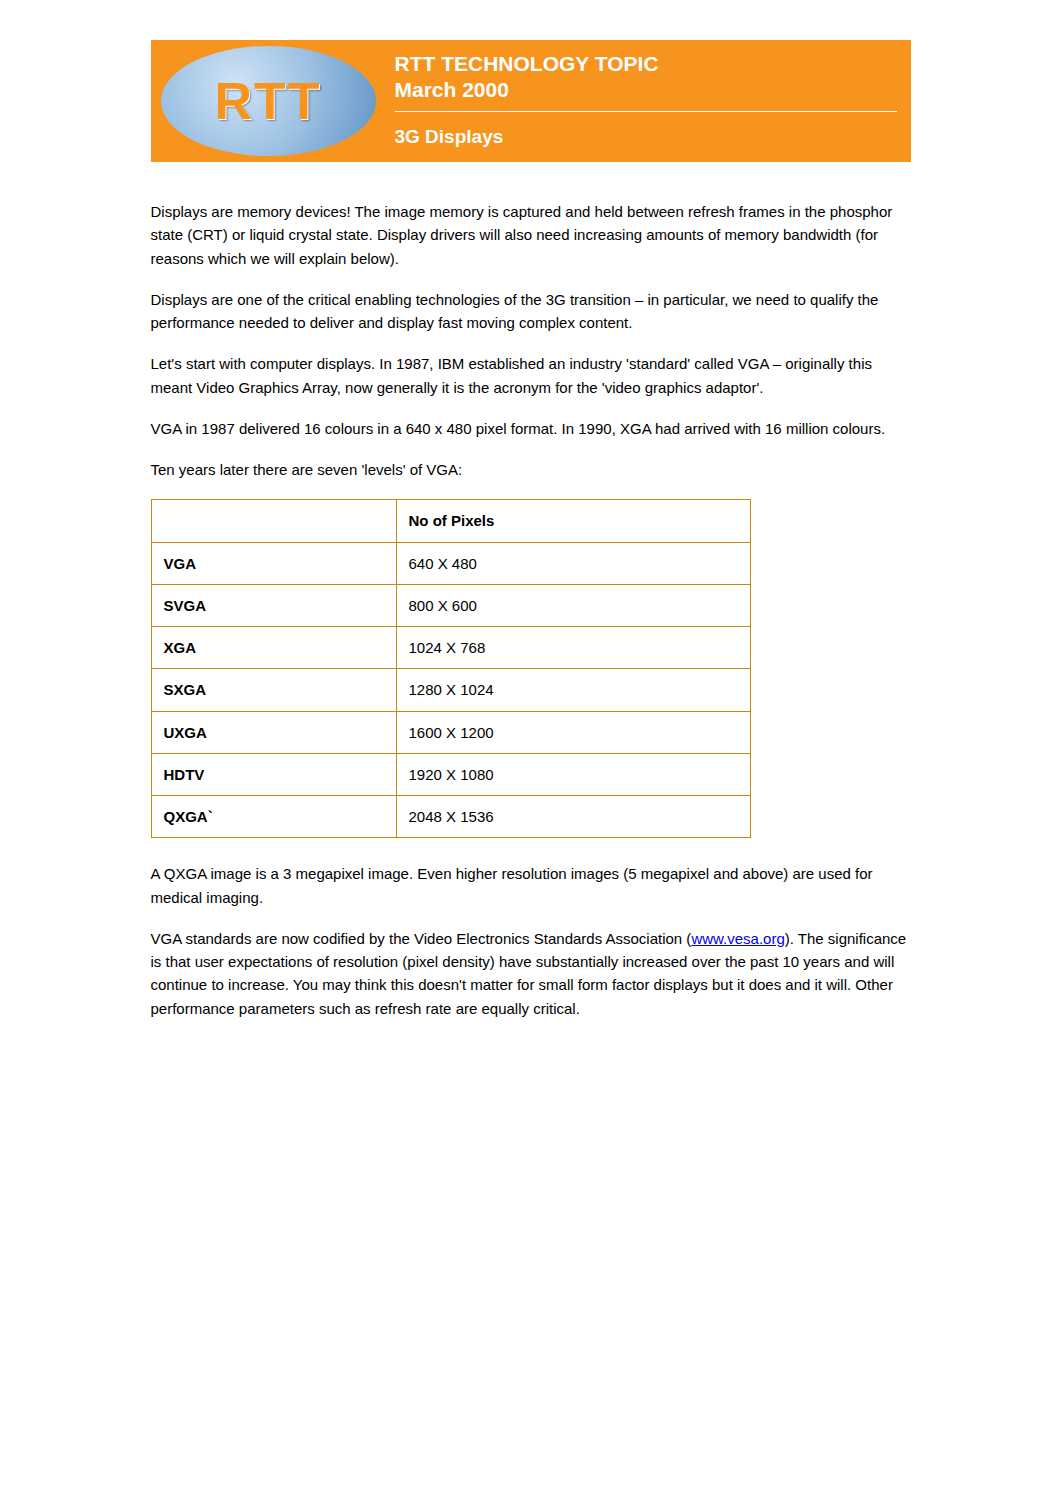RTT
RTT TECHNOLOGY TOPIC
March 2000
3G Displays
Displays are memory devices! The image memory is captured and held between refresh frames in the phosphor state (CRT) or liquid crystal state. Display drivers will also need increasing amounts of memory bandwidth (for reasons which we will explain below).
Displays are one of the critical enabling technologies of the 3G transition – in particular, we need to qualify the performance needed to deliver and display fast moving complex content.
Let's start with computer displays. In 1987, IBM established an industry 'standard' called VGA – originally this meant Video Graphics Array, now generally it is the acronym for the 'video graphics adaptor'.
VGA in 1987 delivered 16 colours in a 640 x 480 pixel format. In 1990, XGA had arrived with 16 million colours.
Ten years later there are seven 'levels' of VGA:
| | No of Pixels |
| VGA | 640 X 480 |
| SVGA | 800 X 600 |
| XGA | 1024 X 768 |
| SXGA | 1280 X 1024 |
| UXGA | 1600 X 1200 |
| HDTV | 1920 X 1080 |
| QXGA` | 2048 X 1536 |
A QXGA image is a 3 megapixel image. Even higher resolution images (5 megapixel and above) are used for medical imaging.
VGA standards are now codified by the Video Electronics Standards Association (www.vesa.org). The significance is that user expectations of resolution (pixel density) have substantially increased over the past 10 years and will continue to increase. You may think this doesn't matter for small form factor displays but it does and it will. Other performance parameters such as refresh rate are equally critical.